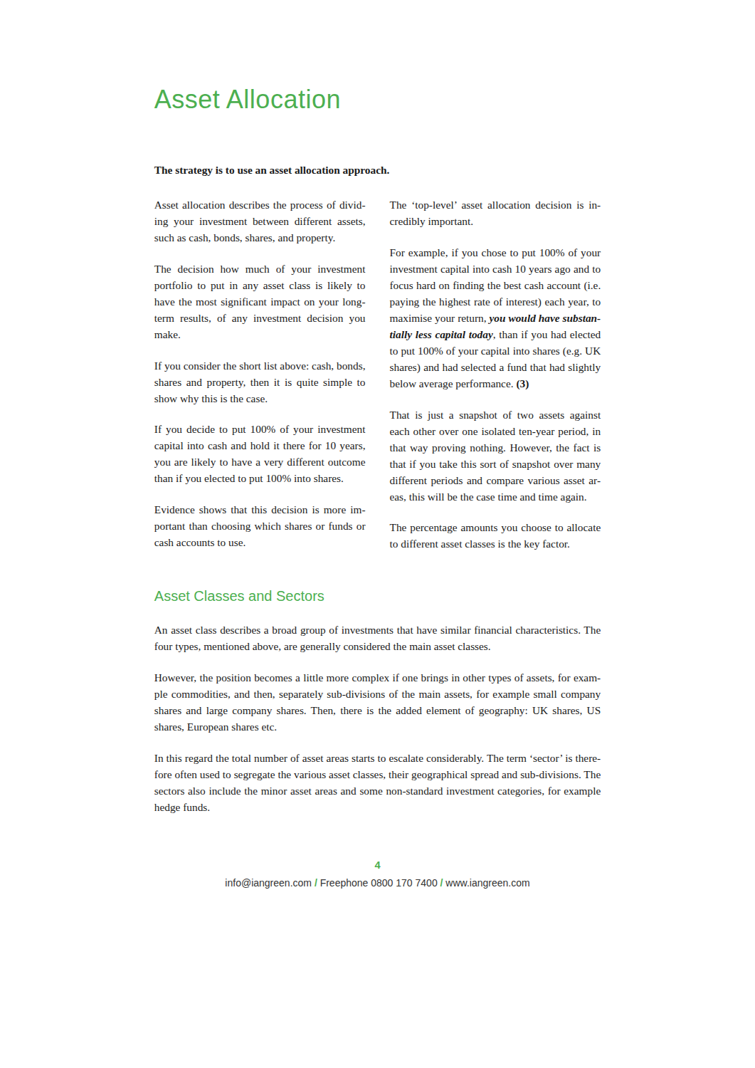Asset Allocation
The strategy is to use an asset allocation approach.
Asset allocation describes the process of dividing your investment between different assets, such as cash, bonds, shares, and property.
The decision how much of your investment portfolio to put in any asset class is likely to have the most significant impact on your long-term results, of any investment decision you make.
If you consider the short list above: cash, bonds, shares and property, then it is quite simple to show why this is the case.
If you decide to put 100% of your investment capital into cash and hold it there for 10 years, you are likely to have a very different outcome than if you elected to put 100% into shares.
Evidence shows that this decision is more important than choosing which shares or funds or cash accounts to use.
The ‘top-level’ asset allocation decision is incredibly important.
For example, if you chose to put 100% of your investment capital into cash 10 years ago and to focus hard on finding the best cash account (i.e. paying the highest rate of interest) each year, to maximise your return, you would have substantially less capital today, than if you had elected to put 100% of your capital into shares (e.g. UK shares) and had selected a fund that had slightly below average performance. (3)
That is just a snapshot of two assets against each other over one isolated ten-year period, in that way proving nothing. However, the fact is that if you take this sort of snapshot over many different periods and compare various asset areas, this will be the case time and time again.
The percentage amounts you choose to allocate to different asset classes is the key factor.
Asset Classes and Sectors
An asset class describes a broad group of investments that have similar financial characteristics. The four types, mentioned above, are generally considered the main asset classes.
However, the position becomes a little more complex if one brings in other types of assets, for example commodities, and then, separately sub-divisions of the main assets, for example small company shares and large company shares. Then, there is the added element of geography: UK shares, US shares, European shares etc.
In this regard the total number of asset areas starts to escalate considerably. The term ‘sector’ is therefore often used to segregate the various asset classes, their geographical spread and sub-divisions. The sectors also include the minor asset areas and some non-standard investment categories, for example hedge funds.
4
info@iangreen.com / Freephone 0800 170 7400 / www.iangreen.com